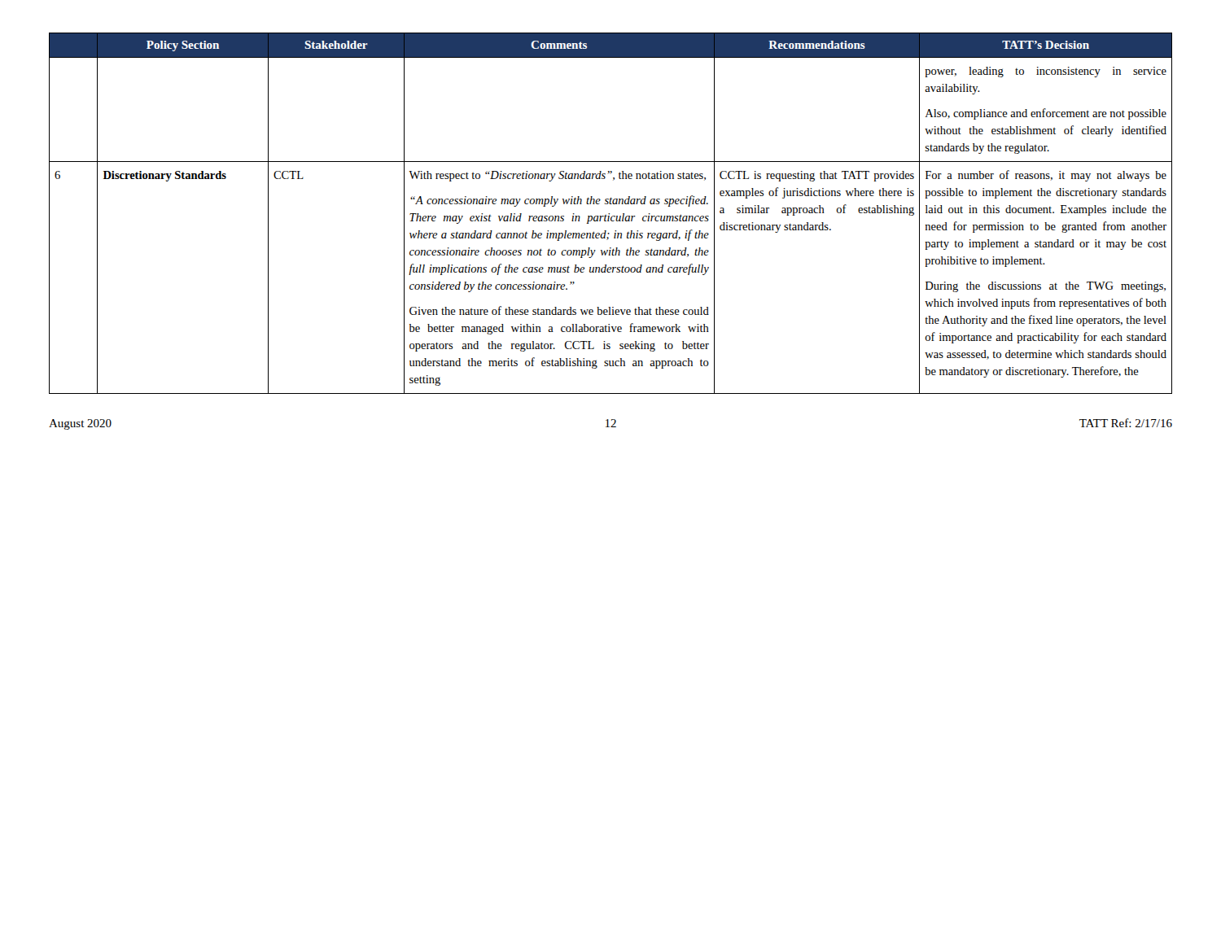| | Policy Section | Stakeholder | Comments | Recommendations | TATT’s Decision |
| --- | --- | --- | --- | --- | --- |
| | | | | | power, leading to inconsistency in service availability. Also, compliance and enforcement are not possible without the establishment of clearly identified standards by the regulator. |
| 6 | Discretionary Standards | CCTL | With respect to “Discretionary Standards”, the notation states, “A concessionaire may comply with the standard as specified. There may exist valid reasons in particular circumstances where a standard cannot be implemented; in this regard, if the concessionaire chooses not to comply with the standard, the full implications of the case must be understood and carefully considered by the concessionaire.” Given the nature of these standards we believe that these could be better managed within a collaborative framework with operators and the regulator. CCTL is seeking to better understand the merits of establishing such an approach to setting | CCTL is requesting that TATT provides examples of jurisdictions where there is a similar approach of establishing discretionary standards. | For a number of reasons, it may not always be possible to implement the discretionary standards laid out in this document. Examples include the need for permission to be granted from another party to implement a standard or it may be cost prohibitive to implement. During the discussions at the TWG meetings, which involved inputs from representatives of both the Authority and the fixed line operators, the level of importance and practicability for each standard was assessed, to determine which standards should be mandatory or discretionary. Therefore, the |
August 2020
12
TATT Ref: 2/17/16